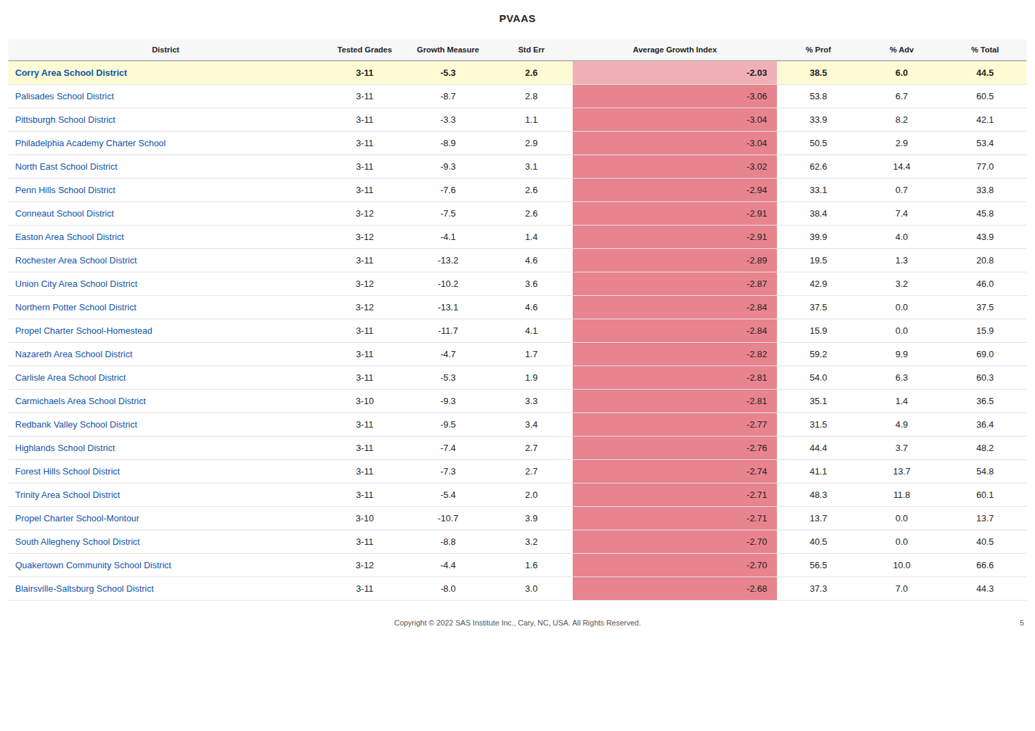PVAAS
| District | Tested Grades | Growth Measure | Std Err | Average Growth Index | % Prof | % Adv | % Total |
| --- | --- | --- | --- | --- | --- | --- | --- |
| Corry Area School District | 3-11 | -5.3 | 2.6 | -2.03 | 38.5 | 6.0 | 44.5 |
| Palisades School District | 3-11 | -8.7 | 2.8 | -3.06 | 53.8 | 6.7 | 60.5 |
| Pittsburgh School District | 3-11 | -3.3 | 1.1 | -3.04 | 33.9 | 8.2 | 42.1 |
| Philadelphia Academy Charter School | 3-11 | -8.9 | 2.9 | -3.04 | 50.5 | 2.9 | 53.4 |
| North East School District | 3-11 | -9.3 | 3.1 | -3.02 | 62.6 | 14.4 | 77.0 |
| Penn Hills School District | 3-11 | -7.6 | 2.6 | -2.94 | 33.1 | 0.7 | 33.8 |
| Conneaut School District | 3-12 | -7.5 | 2.6 | -2.91 | 38.4 | 7.4 | 45.8 |
| Easton Area School District | 3-12 | -4.1 | 1.4 | -2.91 | 39.9 | 4.0 | 43.9 |
| Rochester Area School District | 3-11 | -13.2 | 4.6 | -2.89 | 19.5 | 1.3 | 20.8 |
| Union City Area School District | 3-12 | -10.2 | 3.6 | -2.87 | 42.9 | 3.2 | 46.0 |
| Northern Potter School District | 3-12 | -13.1 | 4.6 | -2.84 | 37.5 | 0.0 | 37.5 |
| Propel Charter School-Homestead | 3-11 | -11.7 | 4.1 | -2.84 | 15.9 | 0.0 | 15.9 |
| Nazareth Area School District | 3-11 | -4.7 | 1.7 | -2.82 | 59.2 | 9.9 | 69.0 |
| Carlisle Area School District | 3-11 | -5.3 | 1.9 | -2.81 | 54.0 | 6.3 | 60.3 |
| Carmichaels Area School District | 3-10 | -9.3 | 3.3 | -2.81 | 35.1 | 1.4 | 36.5 |
| Redbank Valley School District | 3-11 | -9.5 | 3.4 | -2.77 | 31.5 | 4.9 | 36.4 |
| Highlands School District | 3-11 | -7.4 | 2.7 | -2.76 | 44.4 | 3.7 | 48.2 |
| Forest Hills School District | 3-11 | -7.3 | 2.7 | -2.74 | 41.1 | 13.7 | 54.8 |
| Trinity Area School District | 3-11 | -5.4 | 2.0 | -2.71 | 48.3 | 11.8 | 60.1 |
| Propel Charter School-Montour | 3-10 | -10.7 | 3.9 | -2.71 | 13.7 | 0.0 | 13.7 |
| South Allegheny School District | 3-11 | -8.8 | 3.2 | -2.70 | 40.5 | 0.0 | 40.5 |
| Quakertown Community School District | 3-12 | -4.4 | 1.6 | -2.70 | 56.5 | 10.0 | 66.6 |
| Blairsville-Saltsburg School District | 3-11 | -8.0 | 3.0 | -2.68 | 37.3 | 7.0 | 44.3 |
Copyright © 2022 SAS Institute Inc., Cary, NC, USA. All Rights Reserved. 5